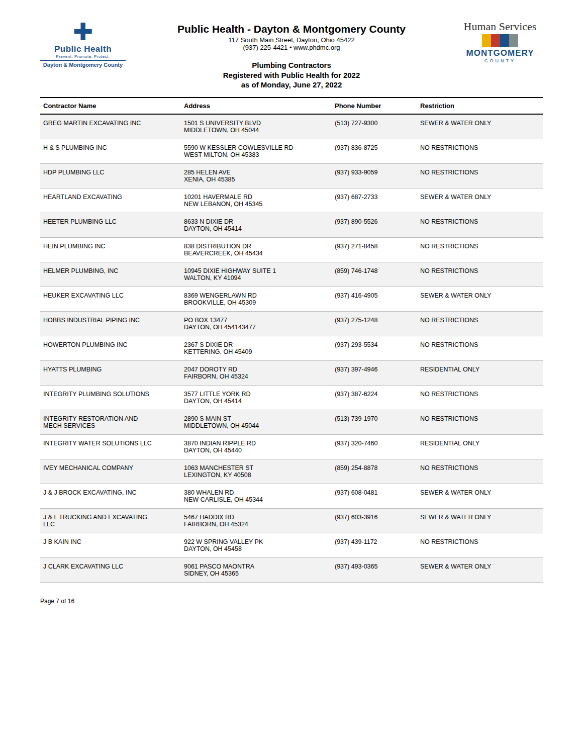✚
Public Health
Prevent. Promote. Protect.
Dayton & Montgomery County
Public Health - Dayton & Montgomery County
117 South Main Street, Dayton, Ohio 45422
(937) 225-4421 • www.phdmc.org
Plumbing Contractors
Registered with Public Health for 2022
as of Monday, June 27, 2022
Human Services
MONTGOMERY
COUNTY
| Contractor Name | Address | Phone Number | Restriction |
| --- | --- | --- | --- |
| GREG MARTIN EXCAVATING INC | 1501 S UNIVERSITY BLVD MIDDLETOWN, OH 45044 | (513) 727-9300 | SEWER & WATER ONLY |
| H & S PLUMBING INC | 5590 W KESSLER COWLESVILLE RD WEST MILTON, OH 45383 | (937) 836-8725 | NO RESTRICTIONS |
| HDP PLUMBING LLC | 285 HELEN AVE XENIA, OH 45385 | (937) 933-9059 | NO RESTRICTIONS |
| HEARTLAND EXCAVATING | 10201 HAVERMALE RD NEW LEBANON, OH 45345 | (937) 687-2733 | SEWER & WATER ONLY |
| HEETER PLUMBING LLC | 8633 N DIXIE DR DAYTON, OH 45414 | (937) 890-5526 | NO RESTRICTIONS |
| HEIN PLUMBING INC | 838 DISTRIBUTION DR BEAVERCREEK, OH 45434 | (937) 271-8458 | NO RESTRICTIONS |
| HELMER PLUMBING, INC | 10945 DIXIE HIGHWAY SUITE 1 WALTON, KY 41094 | (859) 746-1748 | NO RESTRICTIONS |
| HEUKER EXCAVATING LLC | 8369 WENGERLAWN RD BROOKVILLE, OH 45309 | (937) 416-4905 | SEWER & WATER ONLY |
| HOBBS INDUSTRIAL PIPING INC | PO BOX 13477 DAYTON, OH 454143477 | (937) 275-1248 | NO RESTRICTIONS |
| HOWERTON PLUMBING INC | 2367 S DIXIE DR KETTERING, OH 45409 | (937) 293-5534 | NO RESTRICTIONS |
| HYATTS PLUMBING | 2047 DOROTY RD FAIRBORN, OH 45324 | (937) 397-4946 | RESIDENTIAL ONLY |
| INTEGRITY PLUMBING SOLUTIONS | 3577 LITTLE YORK RD DAYTON, OH 45414 | (937) 387-6224 | NO RESTRICTIONS |
| INTEGRITY RESTORATION AND MECH SERVICES | 2890 S MAIN ST MIDDLETOWN, OH 45044 | (513) 739-1970 | NO RESTRICTIONS |
| INTEGRITY WATER SOLUTIONS LLC | 3870 INDIAN RIPPLE RD DAYTON, OH 45440 | (937) 320-7460 | RESIDENTIAL ONLY |
| IVEY MECHANICAL COMPANY | 1063 MANCHESTER ST LEXINGTON, KY 40508 | (859) 254-8878 | NO RESTRICTIONS |
| J & J BROCK EXCAVATING, INC | 380 WHALEN RD NEW CARLISLE, OH 45344 | (937) 608-0481 | SEWER & WATER ONLY |
| J & L TRUCKING AND EXCAVATING LLC | 5467 HADDIX RD FAIRBORN, OH 45324 | (937) 603-3916 | SEWER & WATER ONLY |
| J B KAIN INC | 922 W SPRING VALLEY PK DAYTON, OH 45458 | (937) 439-1172 | NO RESTRICTIONS |
| J CLARK EXCAVATING LLC | 9061 PASCO MAONTRA SIDNEY, OH 45365 | (937) 493-0365 | SEWER & WATER ONLY |
Page 7 of 16